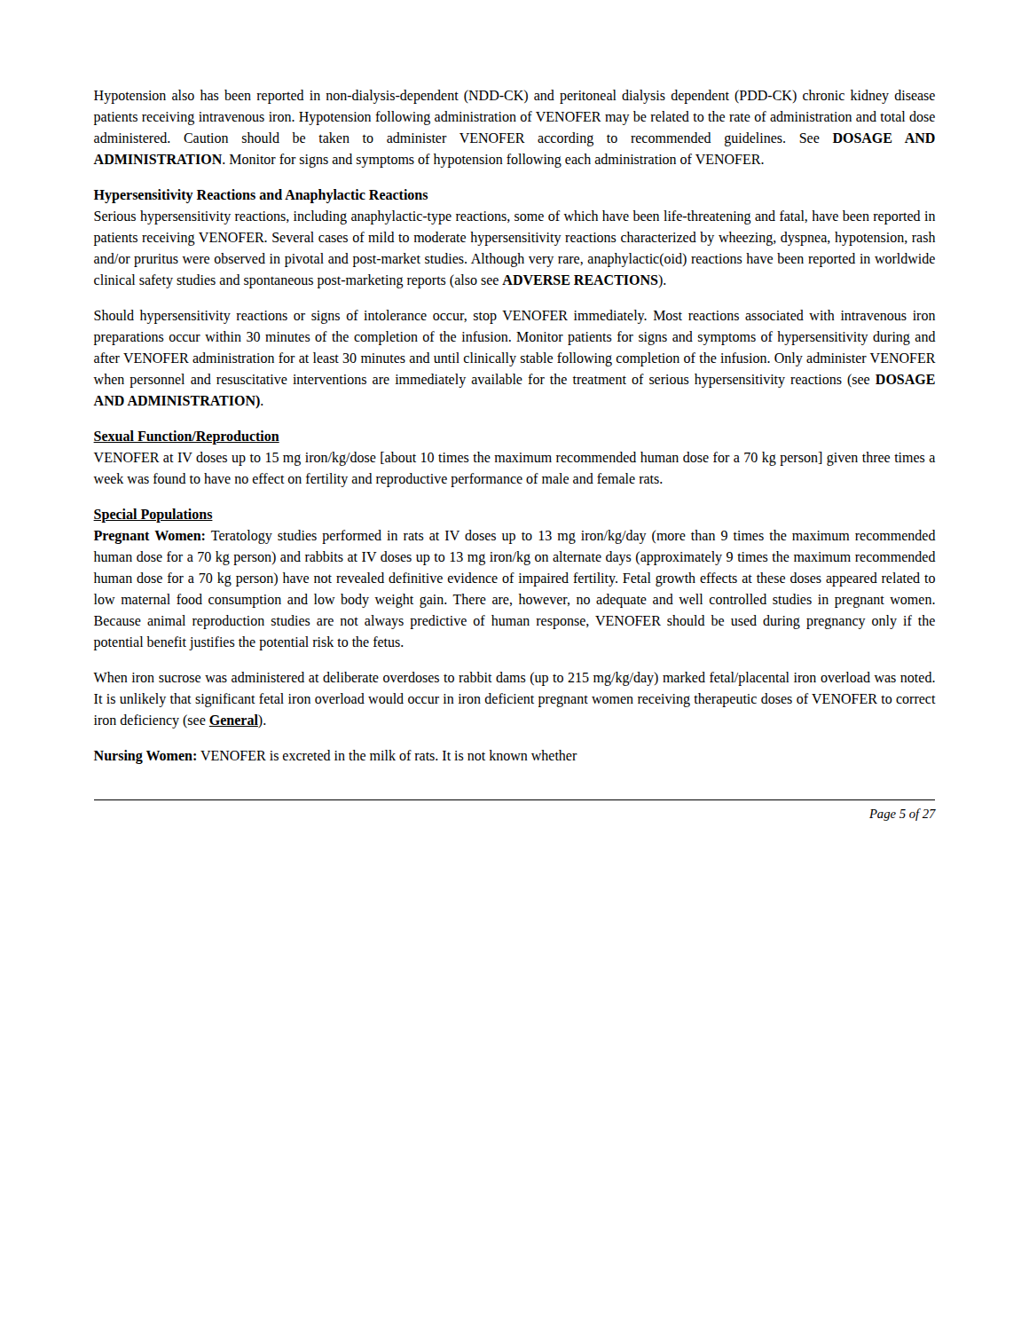Hypotension also has been reported in non-dialysis-dependent (NDD-CK) and peritoneal dialysis dependent (PDD-CK) chronic kidney disease patients receiving intravenous iron. Hypotension following administration of VENOFER may be related to the rate of administration and total dose administered. Caution should be taken to administer VENOFER according to recommended guidelines. See DOSAGE AND ADMINISTRATION. Monitor for signs and symptoms of hypotension following each administration of VENOFER.
Hypersensitivity Reactions and Anaphylactic Reactions
Serious hypersensitivity reactions, including anaphylactic-type reactions, some of which have been life-threatening and fatal, have been reported in patients receiving VENOFER. Several cases of mild to moderate hypersensitivity reactions characterized by wheezing, dyspnea, hypotension, rash and/or pruritus were observed in pivotal and post-market studies. Although very rare, anaphylactic(oid) reactions have been reported in worldwide clinical safety studies and spontaneous post-marketing reports (also see ADVERSE REACTIONS).
Should hypersensitivity reactions or signs of intolerance occur, stop VENOFER immediately. Most reactions associated with intravenous iron preparations occur within 30 minutes of the completion of the infusion. Monitor patients for signs and symptoms of hypersensitivity during and after VENOFER administration for at least 30 minutes and until clinically stable following completion of the infusion. Only administer VENOFER when personnel and resuscitative interventions are immediately available for the treatment of serious hypersensitivity reactions (see DOSAGE AND ADMINISTRATION).
Sexual Function/Reproduction
VENOFER at IV doses up to 15 mg iron/kg/dose [about 10 times the maximum recommended human dose for a 70 kg person] given three times a week was found to have no effect on fertility and reproductive performance of male and female rats.
Special Populations
Pregnant Women: Teratology studies performed in rats at IV doses up to 13 mg iron/kg/day (more than 9 times the maximum recommended human dose for a 70 kg person) and rabbits at IV doses up to 13 mg iron/kg on alternate days (approximately 9 times the maximum recommended human dose for a 70 kg person) have not revealed definitive evidence of impaired fertility. Fetal growth effects at these doses appeared related to low maternal food consumption and low body weight gain. There are, however, no adequate and well controlled studies in pregnant women. Because animal reproduction studies are not always predictive of human response, VENOFER should be used during pregnancy only if the potential benefit justifies the potential risk to the fetus.
When iron sucrose was administered at deliberate overdoses to rabbit dams (up to 215 mg/kg/day) marked fetal/placental iron overload was noted. It is unlikely that significant fetal iron overload would occur in iron deficient pregnant women receiving therapeutic doses of VENOFER to correct iron deficiency (see General).
Nursing Women: VENOFER is excreted in the milk of rats. It is not known whether
Page 5 of 27